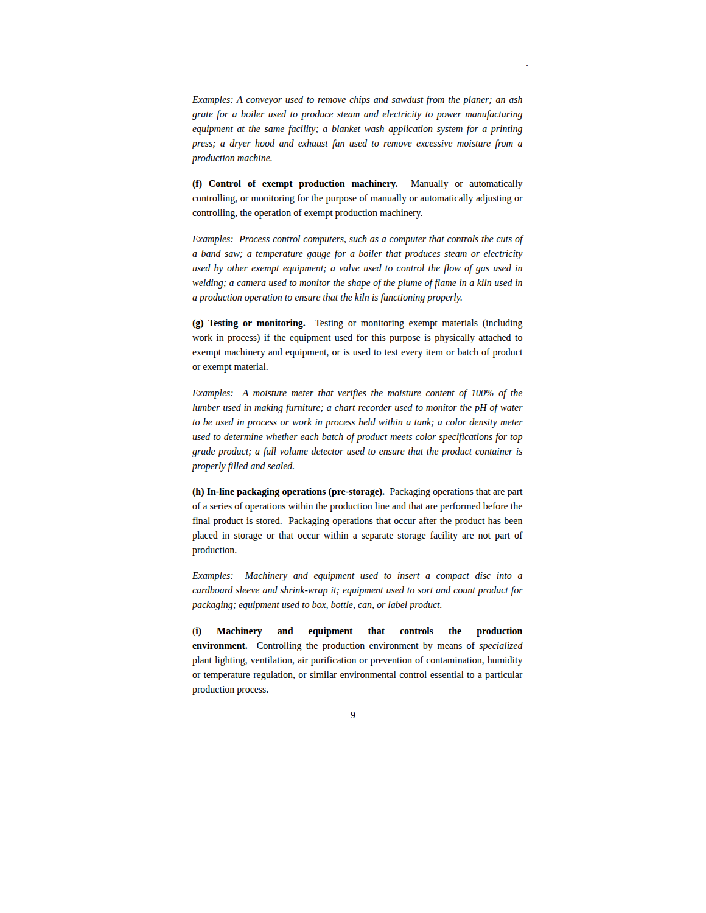.
Examples: A conveyor used to remove chips and sawdust from the planer; an ash grate for a boiler used to produce steam and electricity to power manufacturing equipment at the same facility; a blanket wash application system for a printing press; a dryer hood and exhaust fan used to remove excessive moisture from a production machine.
(f) Control of exempt production machinery. Manually or automatically controlling, or monitoring for the purpose of manually or automatically adjusting or controlling, the operation of exempt production machinery.
Examples: Process control computers, such as a computer that controls the cuts of a band saw; a temperature gauge for a boiler that produces steam or electricity used by other exempt equipment; a valve used to control the flow of gas used in welding; a camera used to monitor the shape of the plume of flame in a kiln used in a production operation to ensure that the kiln is functioning properly.
(g) Testing or monitoring. Testing or monitoring exempt materials (including work in process) if the equipment used for this purpose is physically attached to exempt machinery and equipment, or is used to test every item or batch of product or exempt material.
Examples: A moisture meter that verifies the moisture content of 100% of the lumber used in making furniture; a chart recorder used to monitor the pH of water to be used in process or work in process held within a tank; a color density meter used to determine whether each batch of product meets color specifications for top grade product; a full volume detector used to ensure that the product container is properly filled and sealed.
(h) In-line packaging operations (pre-storage). Packaging operations that are part of a series of operations within the production line and that are performed before the final product is stored. Packaging operations that occur after the product has been placed in storage or that occur within a separate storage facility are not part of production.
Examples: Machinery and equipment used to insert a compact disc into a cardboard sleeve and shrink-wrap it; equipment used to sort and count product for packaging; equipment used to box, bottle, can, or label product.
(i) Machinery and equipment that controls the production environment. Controlling the production environment by means of specialized plant lighting, ventilation, air purification or prevention of contamination, humidity or temperature regulation, or similar environmental control essential to a particular production process.
9